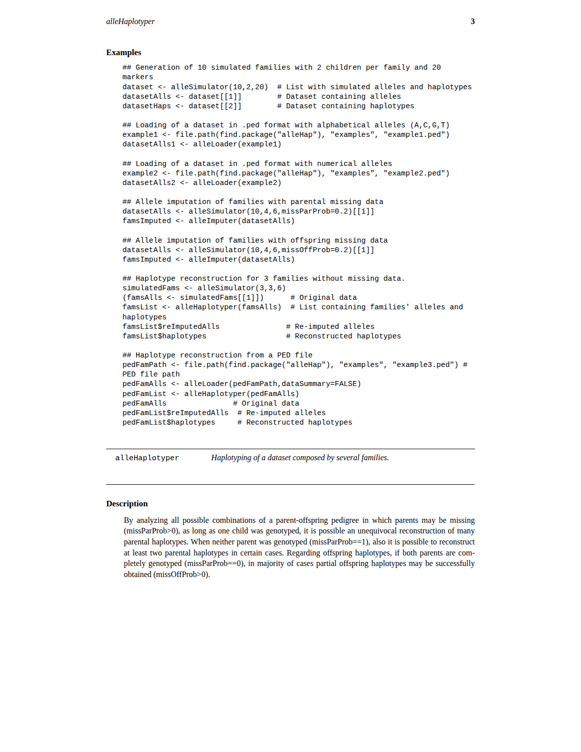alleHaplotyper 3
Examples
## Generation of 10 simulated families with 2 children per family and 20 markers
dataset <- alleSimulator(10,2,20)  # List with simulated alleles and haplotypes
datasetAlls <- dataset[[1]]        # Dataset containing alleles
datasetHaps <- dataset[[2]]        # Dataset containing haplotypes

## Loading of a dataset in .ped format with alphabetical alleles (A,C,G,T)
example1 <- file.path(find.package("alleHap"), "examples", "example1.ped")
datasetAlls1 <- alleLoader(example1)

## Loading of a dataset in .ped format with numerical alleles
example2 <- file.path(find.package("alleHap"), "examples", "example2.ped")
datasetAlls2 <- alleLoader(example2)

## Allele imputation of families with parental missing data
datasetAlls <- alleSimulator(10,4,6,missParProb=0.2)[[1]]
famsImputed <- alleImputer(datasetAlls)

## Allele imputation of families with offspring missing data
datasetAlls <- alleSimulator(10,4,6,missOffProb=0.2)[[1]]
famsImputed <- alleImputer(datasetAlls)

## Haplotype reconstruction for 3 families without missing data.
simulatedFams <- alleSimulator(3,3,6)
(famsAlls <- simulatedFams[[1]])      # Original data
famsList <- alleHaplotyper(famsAlls)  # List containing families' alleles and haplotypes
famsList$reImputedAlls               # Re-imputed alleles
famsList$haplotypes                  # Reconstructed haplotypes

## Haplotype reconstruction from a PED file
pedFamPath <- file.path(find.package("alleHap"), "examples", "example3.ped") # PED file path
pedFamAlls <- alleLoader(pedFamPath,dataSummary=FALSE)
pedFamList <- alleHaplotyper(pedFamAlls)
pedFamAlls               # Original data
pedFamList$reImputedAlls  # Re-imputed alleles
pedFamList$haplotypes     # Reconstructed haplotypes
alleHaplotyper Haplotyping of a dataset composed by several families.
Description
By analyzing all possible combinations of a parent-offspring pedigree in which parents may be missing (missParProb>0), as long as one child was genotyped, it is possible an unequivocal reconstruction of many parental haplotypes. When neither parent was genotyped (missParProb==1), also it is possible to reconstruct at least two parental haplotypes in certain cases. Regarding offspring haplotypes, if both parents are completely genotyped (missParProb==0), in majority of cases partial offspring haplotypes may be successfully obtained (missOffProb>0).